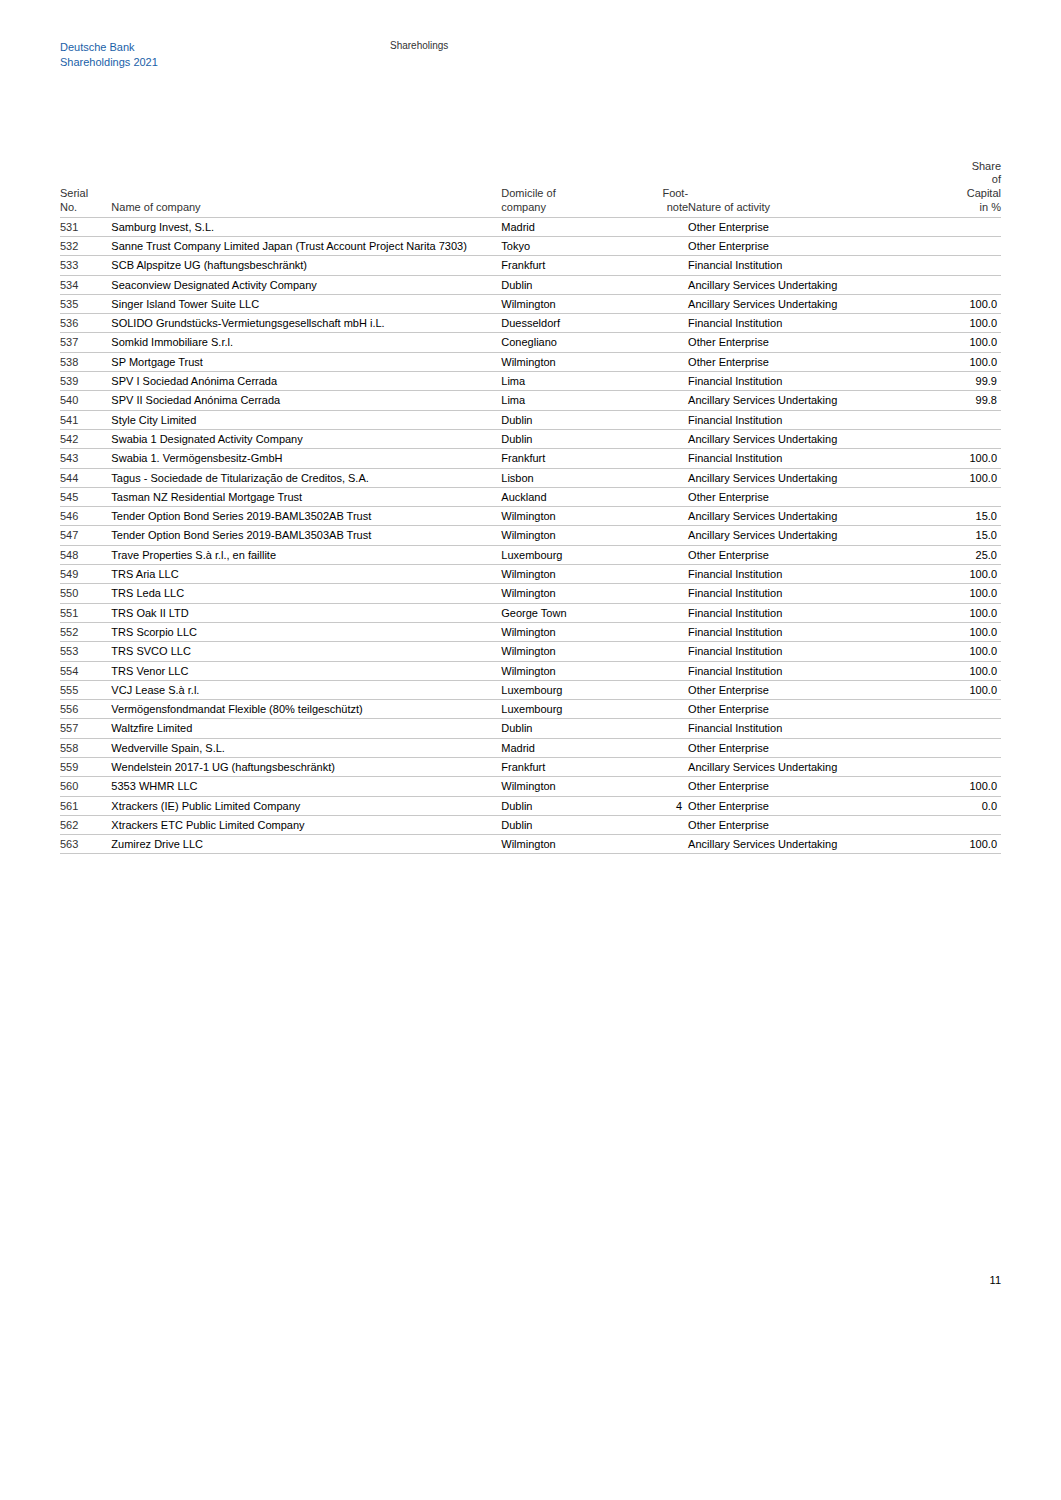Deutsche Bank
Shareholdings 2021
Shareholings
| Serial No. | Name of company | Domicile of company | Foot- note | Nature of activity | Share of Capital in % |
| --- | --- | --- | --- | --- | --- |
| 531 | Samburg Invest, S.L. | Madrid | | Other Enterprise | |
| 532 | Sanne Trust Company Limited Japan (Trust Account Project Narita 7303) | Tokyo | | Other Enterprise | |
| 533 | SCB Alpspitze UG (haftungsbeschränkt) | Frankfurt | | Financial Institution | |
| 534 | Seaconview Designated Activity Company | Dublin | | Ancillary Services Undertaking | |
| 535 | Singer Island Tower Suite LLC | Wilmington | | Ancillary Services Undertaking | 100.0 |
| 536 | SOLIDO Grundstücks-Vermietungsgesellschaft mbH i.L. | Duesseldorf | | Financial Institution | 100.0 |
| 537 | Somkid Immobiliare S.r.l. | Conegliano | | Other Enterprise | 100.0 |
| 538 | SP Mortgage Trust | Wilmington | | Other Enterprise | 100.0 |
| 539 | SPV I Sociedad Anónima Cerrada | Lima | | Financial Institution | 99.9 |
| 540 | SPV II Sociedad Anónima Cerrada | Lima | | Ancillary Services Undertaking | 99.8 |
| 541 | Style City Limited | Dublin | | Financial Institution | |
| 542 | Swabia 1 Designated Activity Company | Dublin | | Ancillary Services Undertaking | |
| 543 | Swabia 1. Vermögensbesitz-GmbH | Frankfurt | | Financial Institution | 100.0 |
| 544 | Tagus - Sociedade de Titularização de Creditos, S.A. | Lisbon | | Ancillary Services Undertaking | 100.0 |
| 545 | Tasman NZ Residential Mortgage Trust | Auckland | | Other Enterprise | |
| 546 | Tender Option Bond Series 2019-BAML3502AB Trust | Wilmington | | Ancillary Services Undertaking | 15.0 |
| 547 | Tender Option Bond Series 2019-BAML3503AB Trust | Wilmington | | Ancillary Services Undertaking | 15.0 |
| 548 | Trave Properties S.à r.l., en faillite | Luxembourg | | Other Enterprise | 25.0 |
| 549 | TRS Aria LLC | Wilmington | | Financial Institution | 100.0 |
| 550 | TRS Leda LLC | Wilmington | | Financial Institution | 100.0 |
| 551 | TRS Oak II LTD | George Town | | Financial Institution | 100.0 |
| 552 | TRS Scorpio LLC | Wilmington | | Financial Institution | 100.0 |
| 553 | TRS SVCO LLC | Wilmington | | Financial Institution | 100.0 |
| 554 | TRS Venor LLC | Wilmington | | Financial Institution | 100.0 |
| 555 | VCJ Lease S.à r.l. | Luxembourg | | Other Enterprise | 100.0 |
| 556 | Vermögensfondmandat Flexible (80% teilgeschützt) | Luxembourg | | Other Enterprise | |
| 557 | Waltzfire Limited | Dublin | | Financial Institution | |
| 558 | Wedverville Spain, S.L. | Madrid | | Other Enterprise | |
| 559 | Wendelstein 2017-1 UG (haftungsbeschränkt) | Frankfurt | | Ancillary Services Undertaking | |
| 560 | 5353 WHMR LLC | Wilmington | | Other Enterprise | 100.0 |
| 561 | Xtrackers (IE) Public Limited Company | Dublin | 4 | Other Enterprise | 0.0 |
| 562 | Xtrackers ETC Public Limited Company | Dublin | | Other Enterprise | |
| 563 | Zumirez Drive LLC | Wilmington | | Ancillary Services Undertaking | 100.0 |
11